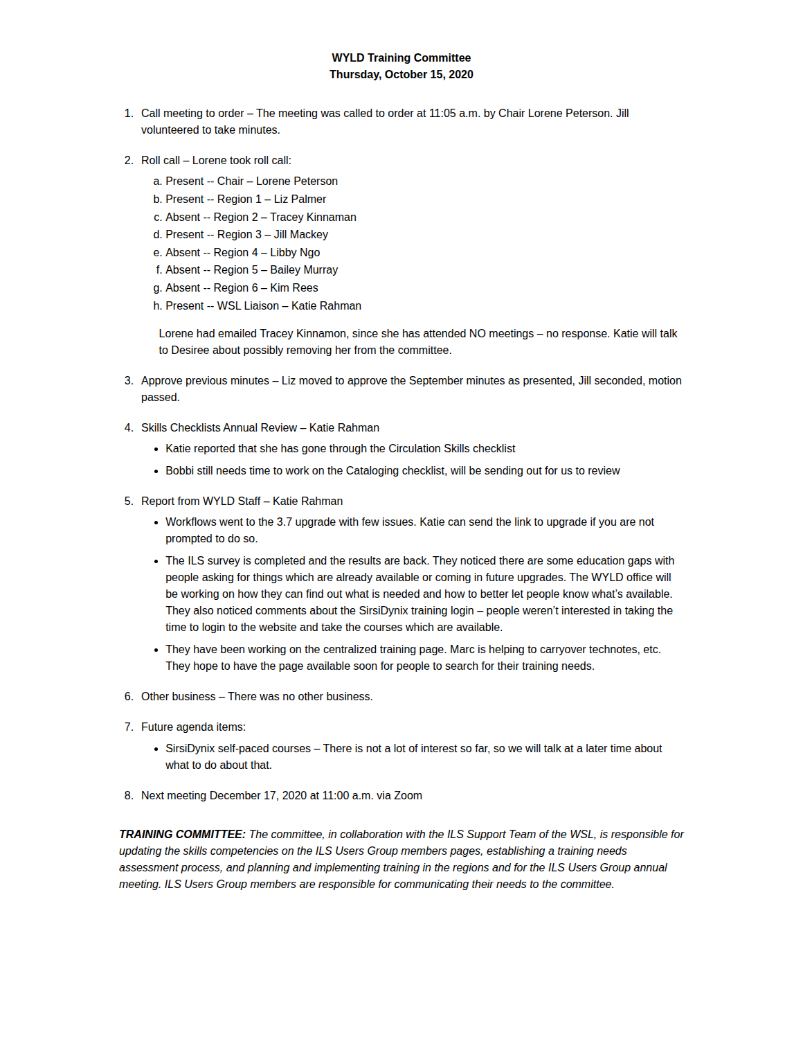WYLD Training Committee Thursday, October 15, 2020
Call meeting to order – The meeting was called to order at 11:05 a.m. by Chair Lorene Peterson. Jill volunteered to take minutes.
Roll call – Lorene took roll call:
Present -- Chair – Lorene Peterson
Present -- Region 1 – Liz Palmer
Absent -- Region 2 – Tracey Kinnaman
Present -- Region 3 – Jill Mackey
Absent -- Region 4 – Libby Ngo
Absent -- Region 5 – Bailey Murray
Absent -- Region 6 – Kim Rees
Present -- WSL Liaison – Katie Rahman
Lorene had emailed Tracey Kinnamon, since she has attended NO meetings – no response. Katie will talk to Desiree about possibly removing her from the committee.
Approve previous minutes – Liz moved to approve the September minutes as presented, Jill seconded, motion passed.
Skills Checklists Annual Review – Katie Rahman
Katie reported that she has gone through the Circulation Skills checklist
Bobbi still needs time to work on the Cataloging checklist, will be sending out for us to review
Report from WYLD Staff – Katie Rahman
Workflows went to the 3.7 upgrade with few issues. Katie can send the link to upgrade if you are not prompted to do so.
The ILS survey is completed and the results are back. They noticed there are some education gaps with people asking for things which are already available or coming in future upgrades. The WYLD office will be working on how they can find out what is needed and how to better let people know what’s available. They also noticed comments about the SirsiDynix training login – people weren’t interested in taking the time to login to the website and take the courses which are available.
They have been working on the centralized training page. Marc is helping to carryover technotes, etc. They hope to have the page available soon for people to search for their training needs.
Other business – There was no other business.
Future agenda items:
SirsiDynix self-paced courses – There is not a lot of interest so far, so we will talk at a later time about what to do about that.
Next meeting December 17, 2020 at 11:00 a.m. via Zoom
TRAINING COMMITTEE: The committee, in collaboration with the ILS Support Team of the WSL, is responsible for updating the skills competencies on the ILS Users Group members pages, establishing a training needs assessment process, and planning and implementing training in the regions and for the ILS Users Group annual meeting. ILS Users Group members are responsible for communicating their needs to the committee.